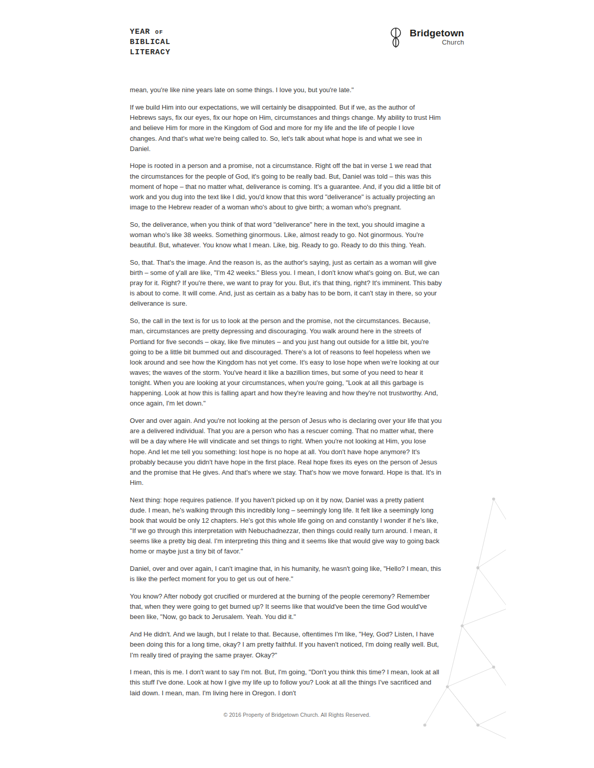YEAR OF
BIBLICAL
LITERACY
Bridgetown
Church
mean, you're like nine years late on some things. I love you, but you're late."
If we build Him into our expectations, we will certainly be disappointed. But if we, as the author of Hebrews says, fix our eyes, fix our hope on Him, circumstances and things change. My ability to trust Him and believe Him for more in the Kingdom of God and more for my life and the life of people I love changes. And that's what we're being called to. So, let's talk about what hope is and what we see in Daniel.
Hope is rooted in a person and a promise, not a circumstance. Right off the bat in verse 1 we read that the circumstances for the people of God, it's going to be really bad. But, Daniel was told – this was this moment of hope – that no matter what, deliverance is coming. It's a guarantee. And, if you did a little bit of work and you dug into the text like I did, you'd know that this word "deliverance" is actually projecting an image to the Hebrew reader of a woman who's about to give birth; a woman who's pregnant.
So, the deliverance, when you think of that word "deliverance" here in the text, you should imagine a woman who's like 38 weeks. Something ginormous. Like, almost ready to go. Not ginormous. You're beautiful. But, whatever. You know what I mean. Like, big. Ready to go. Ready to do this thing. Yeah.
So, that. That's the image. And the reason is, as the author's saying, just as certain as a woman will give birth – some of y'all are like, "I'm 42 weeks." Bless you. I mean, I don't know what's going on. But, we can pray for it. Right? If you're there, we want to pray for you. But, it's that thing, right? It's imminent. This baby is about to come. It will come. And, just as certain as a baby has to be born, it can't stay in there, so your deliverance is sure.
So, the call in the text is for us to look at the person and the promise, not the circumstances. Because, man, circumstances are pretty depressing and discouraging. You walk around here in the streets of Portland for five seconds – okay, like five minutes – and you just hang out outside for a little bit, you're going to be a little bit bummed out and discouraged. There's a lot of reasons to feel hopeless when we look around and see how the Kingdom has not yet come. It's easy to lose hope when we're looking at our waves; the waves of the storm. You've heard it like a bazillion times, but some of you need to hear it tonight. When you are looking at your circumstances, when you're going, "Look at all this garbage is happening. Look at how this is falling apart and how they're leaving and how they're not trustworthy. And, once again, I'm let down."
Over and over again. And you're not looking at the person of Jesus who is declaring over your life that you are a delivered individual. That you are a person who has a rescuer coming. That no matter what, there will be a day where He will vindicate and set things to right. When you're not looking at Him, you lose hope. And let me tell you something: lost hope is no hope at all. You don't have hope anymore? It's probably because you didn't have hope in the first place. Real hope fixes its eyes on the person of Jesus and the promise that He gives. And that's where we stay. That's how we move forward. Hope is that. It's in Him.
Next thing: hope requires patience. If you haven't picked up on it by now, Daniel was a pretty patient dude. I mean, he's walking through this incredibly long – seemingly long life. It felt like a seemingly long book that would be only 12 chapters. He's got this whole life going on and constantly I wonder if he's like, "If we go through this interpretation with Nebuchadnezzar, then things could really turn around. I mean, it seems like a pretty big deal. I'm interpreting this thing and it seems like that would give way to going back home or maybe just a tiny bit of favor."
Daniel, over and over again, I can't imagine that, in his humanity, he wasn't going like, "Hello? I mean, this is like the perfect moment for you to get us out of here."
You know? After nobody got crucified or murdered at the burning of the people ceremony? Remember that, when they were going to get burned up? It seems like that would've been the time God would've been like, "Now, go back to Jerusalem. Yeah. You did it."
And He didn't. And we laugh, but I relate to that. Because, oftentimes I'm like, "Hey, God? Listen, I have been doing this for a long time, okay? I am pretty faithful. If you haven't noticed, I'm doing really well. But, I'm really tired of praying the same prayer. Okay?"
I mean, this is me. I don't want to say I'm not. But, I'm going, "Don't you think this time? I mean, look at all this stuff I've done. Look at how I give my life up to follow you? Look at all the things I've sacrificed and laid down. I mean, man. I'm living here in Oregon. I don't
© 2016 Property of Bridgetown Church. All Rights Reserved.